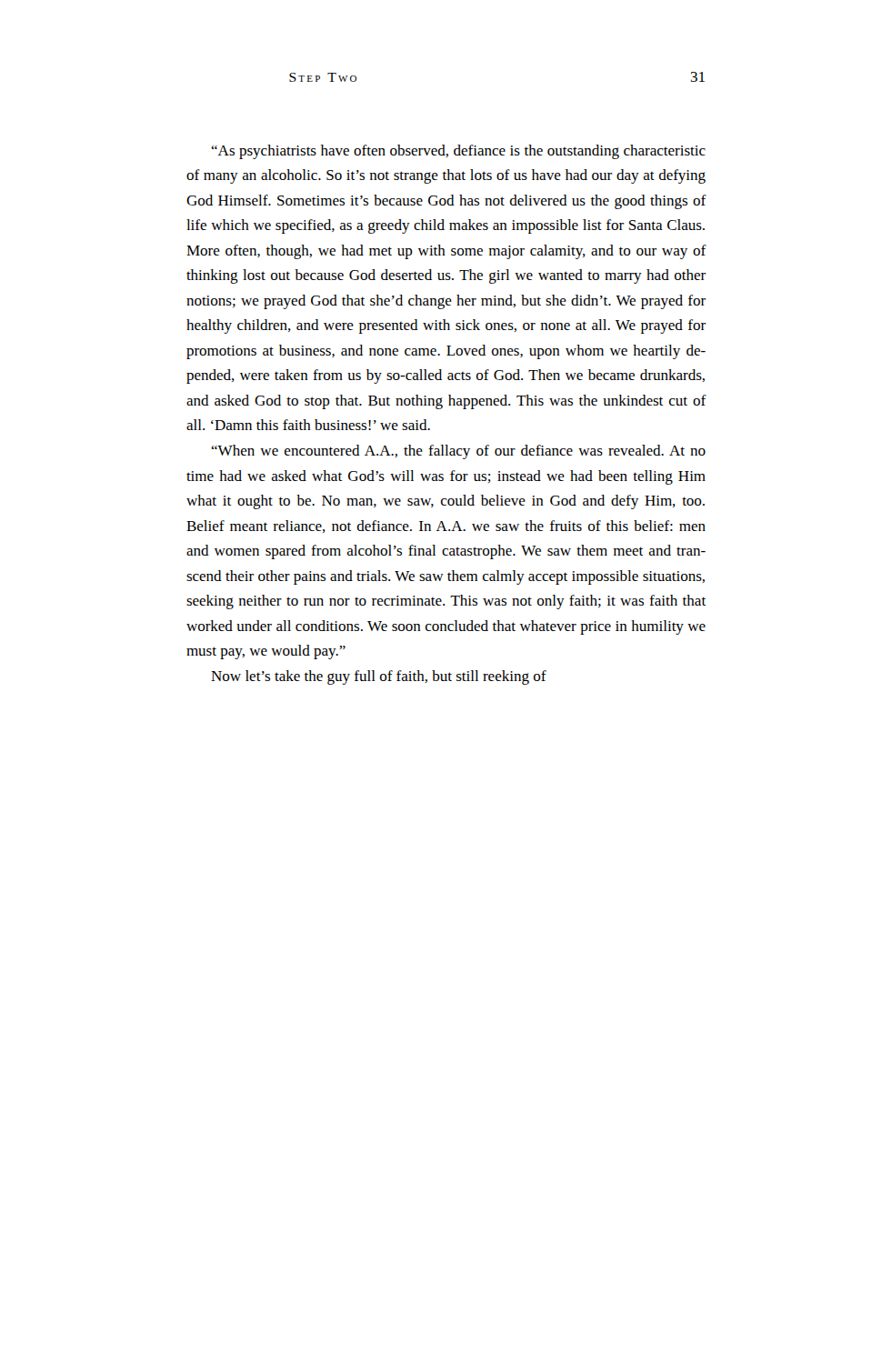Step Two
31
“As psychiatrists have often observed, defiance is the outstanding characteristic of many an alcoholic. So it’s not strange that lots of us have had our day at defying God Himself. Sometimes it’s because God has not delivered us the good things of life which we specified, as a greedy child makes an impossible list for Santa Claus. More often, though, we had met up with some major calamity, and to our way of thinking lost out because God deserted us. The girl we wanted to marry had other notions; we prayed God that she’d change her mind, but she didn’t. We prayed for healthy children, and were presented with sick ones, or none at all. We prayed for promotions at business, and none came. Loved ones, upon whom we heartily depended, were taken from us by so-called acts of God. Then we became drunkards, and asked God to stop that. But nothing happened. This was the unkindest cut of all. ‘Damn this faith business!’ we said.
“When we encountered A.A., the fallacy of our defiance was revealed. At no time had we asked what God’s will was for us; instead we had been telling Him what it ought to be. No man, we saw, could believe in God and defy Him, too. Belief meant reliance, not defiance. In A.A. we saw the fruits of this belief: men and women spared from alcohol’s final catastrophe. We saw them meet and transcend their other pains and trials. We saw them calmly accept impossible situations, seeking neither to run nor to recriminate. This was not only faith; it was faith that worked under all conditions. We soon concluded that whatever price in humility we must pay, we would pay.”
Now let’s take the guy full of faith, but still reeking of